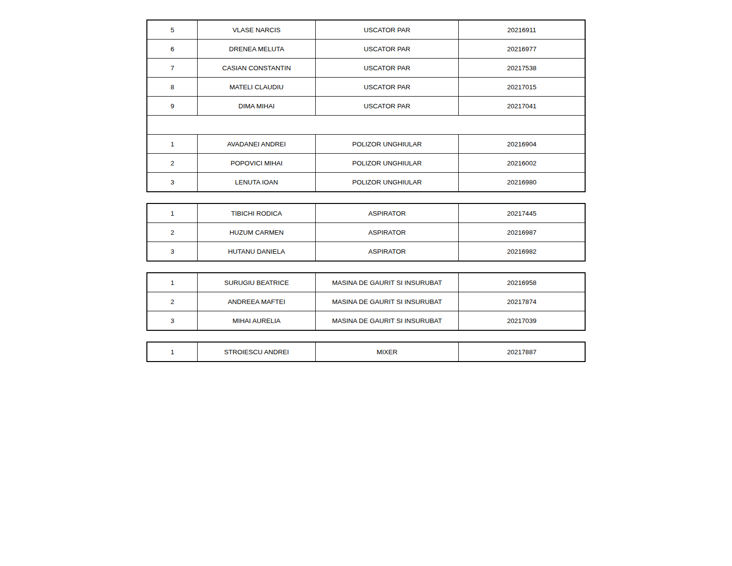| 5 | VLASE NARCIS | USCATOR PAR | 20216911 |
| 6 | DRENEA MELUTA | USCATOR PAR | 20216977 |
| 7 | CASIAN CONSTANTIN | USCATOR PAR | 20217538 |
| 8 | MATELI CLAUDIU | USCATOR PAR | 20217015 |
| 9 | DIMA MIHAI | USCATOR PAR | 20217041 |
| 1 | AVADANEI ANDREI | POLIZOR UNGHIULAR | 20216904 |
| 2 | POPOVICI MIHAI | POLIZOR UNGHIULAR | 20216002 |
| 3 | LENUTA IOAN | POLIZOR UNGHIULAR | 20216980 |
| 1 | TIBICHI RODICA | ASPIRATOR | 20217445 |
| 2 | HUZUM CARMEN | ASPIRATOR | 20216987 |
| 3 | HUTANU DANIELA | ASPIRATOR | 20216982 |
| 1 | SURUGIU BEATRICE | MASINA DE GAURIT SI INSURUBAT | 20216958 |
| 2 | ANDREEA MAFTEI | MASINA DE GAURIT SI INSURUBAT | 20217874 |
| 3 | MIHAI AURELIA | MASINA DE GAURIT SI INSURUBAT | 20217039 |
| 1 | STROIESCU ANDREI | MIXER | 20217887 |